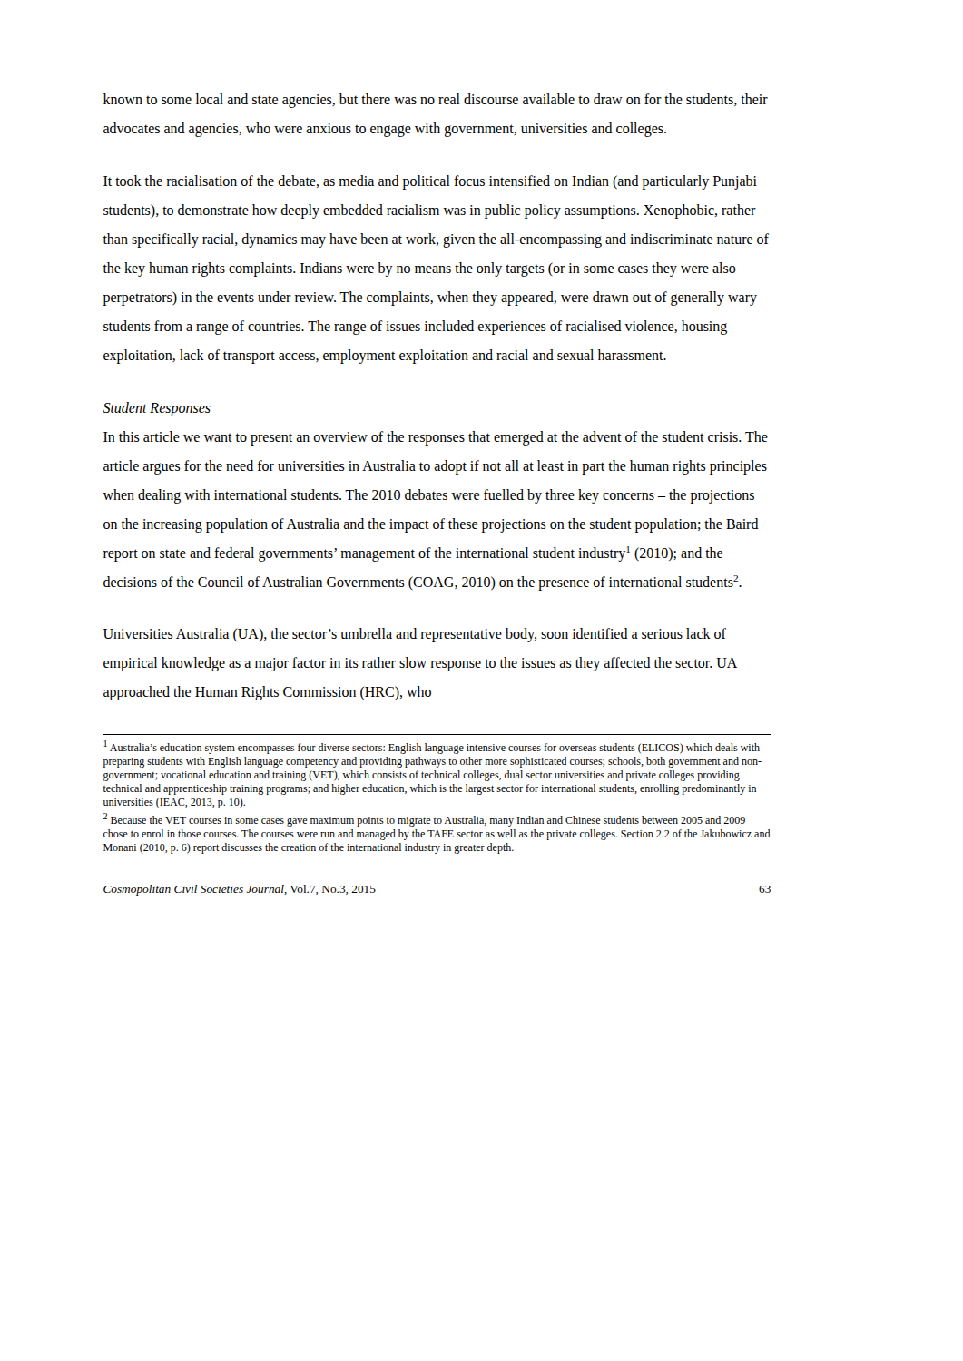known to some local and state agencies, but there was no real discourse available to draw on for the students, their advocates and agencies, who were anxious to engage with government, universities and colleges.
It took the racialisation of the debate, as media and political focus intensified on Indian (and particularly Punjabi students), to demonstrate how deeply embedded racialism was in public policy assumptions. Xenophobic, rather than specifically racial, dynamics may have been at work, given the all-encompassing and indiscriminate nature of the key human rights complaints. Indians were by no means the only targets (or in some cases they were also perpetrators) in the events under review. The complaints, when they appeared, were drawn out of generally wary students from a range of countries. The range of issues included experiences of racialised violence, housing exploitation, lack of transport access, employment exploitation and racial and sexual harassment.
Student Responses
In this article we want to present an overview of the responses that emerged at the advent of the student crisis. The article argues for the need for universities in Australia to adopt if not all at least in part the human rights principles when dealing with international students. The 2010 debates were fuelled by three key concerns – the projections on the increasing population of Australia and the impact of these projections on the student population; the Baird report on state and federal governments’ management of the international student industry1 (2010); and the decisions of the Council of Australian Governments (COAG, 2010) on the presence of international students2.
Universities Australia (UA), the sector’s umbrella and representative body, soon identified a serious lack of empirical knowledge as a major factor in its rather slow response to the issues as they affected the sector. UA approached the Human Rights Commission (HRC), who
1 Australia’s education system encompasses four diverse sectors: English language intensive courses for overseas students (ELICOS) which deals with preparing students with English language competency and providing pathways to other more sophisticated courses; schools, both government and non-government; vocational education and training (VET), which consists of technical colleges, dual sector universities and private colleges providing technical and apprenticeship training programs; and higher education, which is the largest sector for international students, enrolling predominantly in universities (IEAC, 2013, p. 10).
2 Because the VET courses in some cases gave maximum points to migrate to Australia, many Indian and Chinese students between 2005 and 2009 chose to enrol in those courses. The courses were run and managed by the TAFE sector as well as the private colleges. Section 2.2 of the Jakubowicz and Monani (2010, p. 6) report discusses the creation of the international industry in greater depth.
Cosmopolitan Civil Societies Journal, Vol.7, No.3, 2015 63